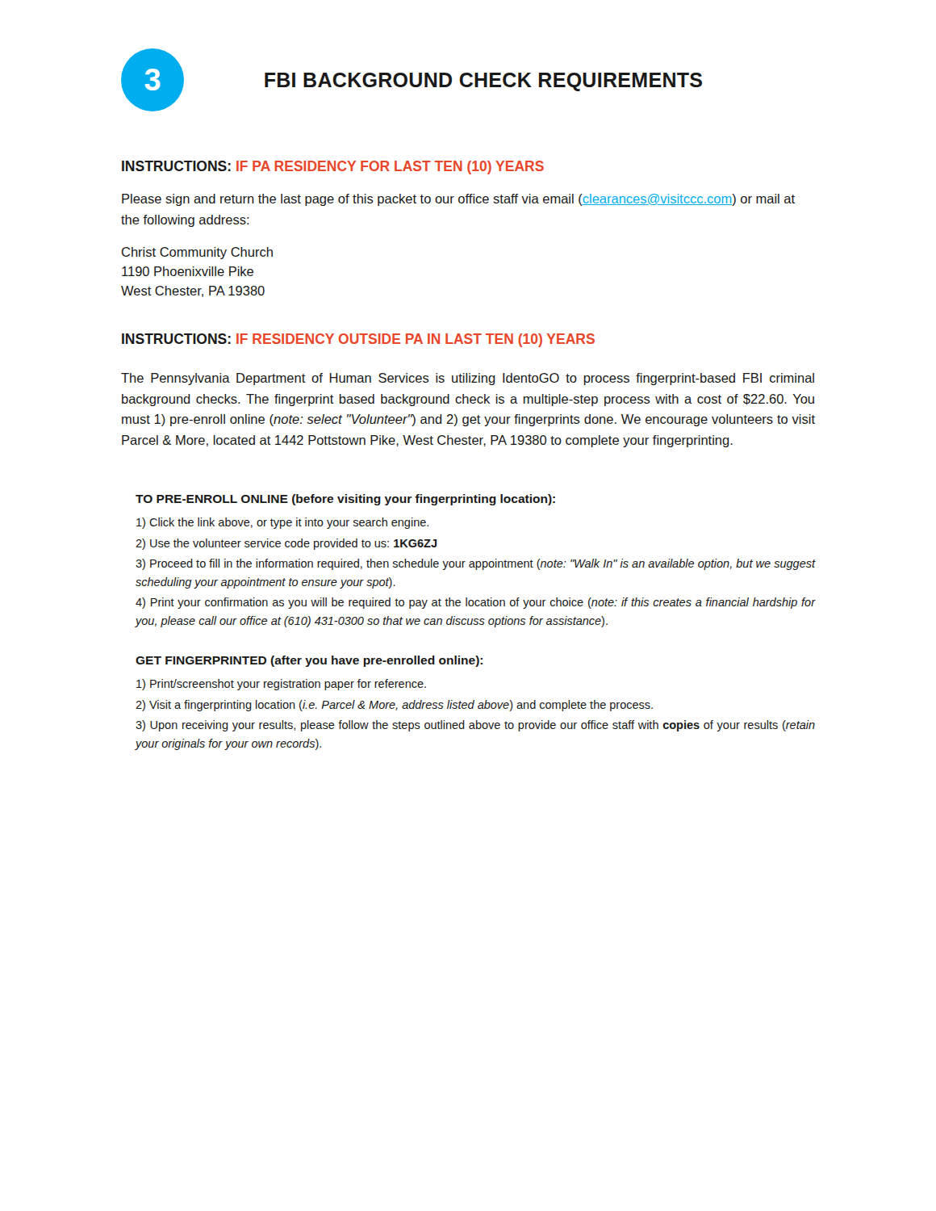3
FBI BACKGROUND CHECK REQUIREMENTS
INSTRUCTIONS: IF PA RESIDENCY FOR LAST TEN (10) YEARS
Please sign and return the last page of this packet to our office staff via email (clearances@visitccc.com) or mail at the following address:
Christ Community Church
1190 Phoenixville Pike
West Chester, PA 19380
INSTRUCTIONS: IF RESIDENCY OUTSIDE PA IN LAST TEN (10) YEARS
The Pennsylvania Department of Human Services is utilizing IdentoGO to process fingerprint-based FBI criminal background checks. The fingerprint based background check is a multiple-step process with a cost of $22.60. You must 1) pre-enroll online (note: select "Volunteer") and 2) get your fingerprints done. We encourage volunteers to visit Parcel & More, located at 1442 Pottstown Pike, West Chester, PA 19380 to complete your fingerprinting.
TO PRE-ENROLL ONLINE (before visiting your fingerprinting location):
1) Click the link above, or type it into your search engine.
2) Use the volunteer service code provided to us: 1KG6ZJ
3) Proceed to fill in the information required, then schedule your appointment (note: "Walk In" is an available option, but we suggest scheduling your appointment to ensure your spot).
4) Print your confirmation as you will be required to pay at the location of your choice (note: if this creates a financial hardship for you, please call our office at (610) 431-0300 so that we can discuss options for assistance).
GET FINGERPRINTED (after you have pre-enrolled online):
1) Print/screenshot your registration paper for reference.
2) Visit a fingerprinting location (i.e. Parcel & More, address listed above) and complete the process.
3) Upon receiving your results, please follow the steps outlined above to provide our office staff with copies of your results (retain your originals for your own records).